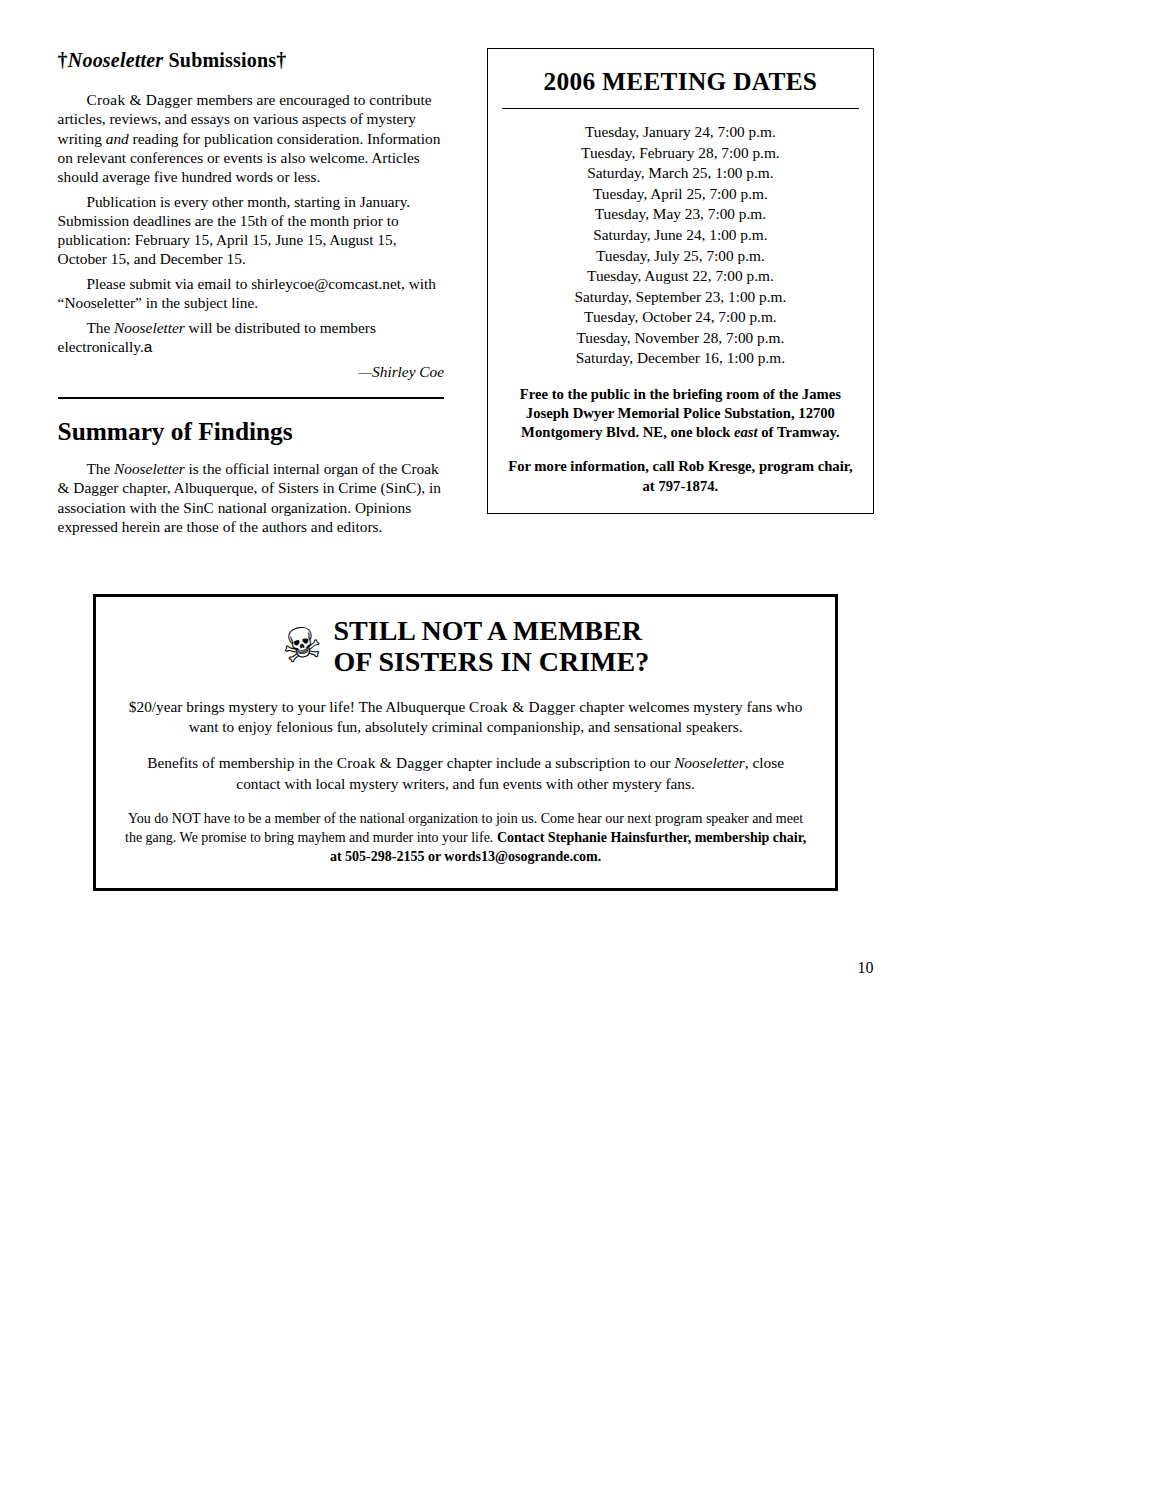†Nooseletter Submissions†
Croak & Dagger members are encouraged to contribute articles, reviews, and essays on various aspects of mystery writing and reading for publication consideration. Information on relevant conferences or events is also welcome. Articles should average five hundred words or less.
Publication is every other month, starting in January. Submission deadlines are the 15th of the month prior to publication: February 15, April 15, June 15, August 15, October 15, and December 15.
Please submit via email to shirleycoe@comcast.net, with “Nooseletter” in the subject line.
The Nooseletter will be distributed to members electronically.a
—Shirley Coe
Summary of Findings
The Nooseletter is the official internal organ of the Croak & Dagger chapter, Albuquerque, of Sisters in Crime (SinC), in association with the SinC national organization. Opinions expressed herein are those of the authors and editors.
2006 MEETING DATES
Tuesday, January 24, 7:00 p.m.
Tuesday, February 28, 7:00 p.m.
Saturday, March 25, 1:00 p.m.
Tuesday, April 25, 7:00 p.m.
Tuesday, May 23, 7:00 p.m.
Saturday, June 24, 1:00 p.m.
Tuesday, July 25, 7:00 p.m.
Tuesday, August 22, 7:00 p.m.
Saturday, September 23, 1:00 p.m.
Tuesday, October 24, 7:00 p.m.
Tuesday, November 28, 7:00 p.m.
Saturday, December 16, 1:00 p.m.
Free to the public in the briefing room of the James Joseph Dwyer Memorial Police Substation, 12700 Montgomery Blvd. NE, one block east of Tramway.
For more information, call Rob Kresge, program chair, at 797-1874.
☠
STILL NOT A MEMBER
OF SISTERS IN CRIME?
$20/year brings mystery to your life! The Albuquerque Croak & Dagger chapter welcomes mystery fans who want to enjoy felonious fun, absolutely criminal companionship, and sensational speakers.
Benefits of membership in the Croak & Dagger chapter include a subscription to our Nooseletter, close contact with local mystery writers, and fun events with other mystery fans.
You do NOT have to be a member of the national organization to join us. Come hear our next program speaker and meet the gang. We promise to bring mayhem and murder into your life. Contact Stephanie Hainsfurther, membership chair, at 505-298-2155 or words13@osogrande.com.
10